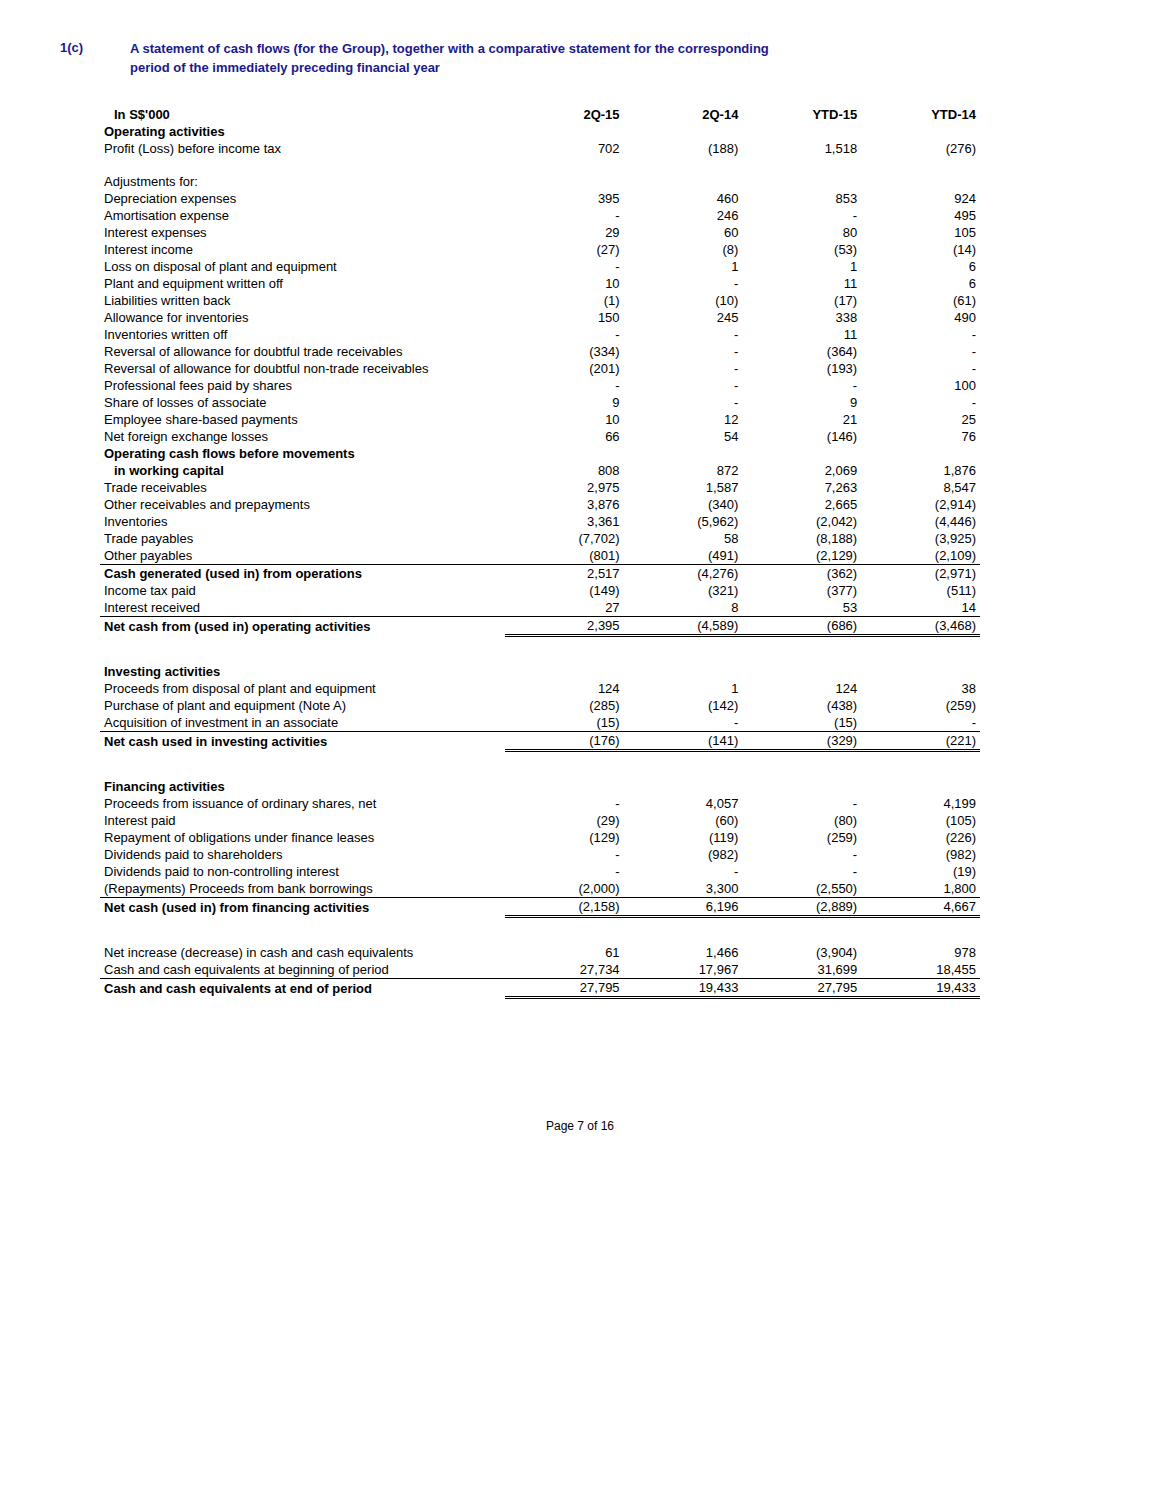1(c)
A statement of cash flows (for the Group), together with a comparative statement for the corresponding
period of the immediately preceding financial year
| In S$'000 | 2Q-15 | 2Q-14 | YTD-15 | YTD-14 |
| --- | --- | --- | --- | --- |
| Operating activities | | | | |
| Profit (Loss) before income tax | 702 | (188) | 1,518 | (276) |
| Adjustments for: | | | | |
| Depreciation expenses | 395 | 460 | 853 | 924 |
| Amortisation expense | - | 246 | - | 495 |
| Interest expenses | 29 | 60 | 80 | 105 |
| Interest income | (27) | (8) | (53) | (14) |
| Loss on disposal of plant and equipment | - | 1 | 1 | 6 |
| Plant and equipment written off | 10 | - | 11 | 6 |
| Liabilities written back | (1) | (10) | (17) | (61) |
| Allowance for inventories | 150 | 245 | 338 | 490 |
| Inventories written off | - | - | 11 | - |
| Reversal of allowance for doubtful trade receivables | (334) | - | (364) | - |
| Reversal of allowance for doubtful non-trade receivables | (201) | - | (193) | - |
| Professional fees paid by shares | - | - | - | 100 |
| Share of losses of associate | 9 | - | 9 | - |
| Employee share-based payments | 10 | 12 | 21 | 25 |
| Net foreign exchange losses | 66 | 54 | (146) | 76 |
| Operating cash flows before movements | | | | |
| in working capital | 808 | 872 | 2,069 | 1,876 |
| Trade receivables | 2,975 | 1,587 | 7,263 | 8,547 |
| Other receivables and prepayments | 3,876 | (340) | 2,665 | (2,914) |
| Inventories | 3,361 | (5,962) | (2,042) | (4,446) |
| Trade payables | (7,702) | 58 | (8,188) | (3,925) |
| Other payables | (801) | (491) | (2,129) | (2,109) |
| Cash generated (used in) from operations | 2,517 | (4,276) | (362) | (2,971) |
| Income tax paid | (149) | (321) | (377) | (511) |
| Interest received | 27 | 8 | 53 | 14 |
| Net cash from (used in) operating activities | 2,395 | (4,589) | (686) | (3,468) |
| Investing activities | | | | |
| Proceeds from disposal of plant and equipment | 124 | 1 | 124 | 38 |
| Purchase of plant and equipment (Note A) | (285) | (142) | (438) | (259) |
| Acquisition of investment in an associate | (15) | - | (15) | - |
| Net cash used in investing activities | (176) | (141) | (329) | (221) |
| Financing activities | | | | |
| Proceeds from issuance of ordinary shares, net | - | 4,057 | - | 4,199 |
| Interest paid | (29) | (60) | (80) | (105) |
| Repayment of obligations under finance leases | (129) | (119) | (259) | (226) |
| Dividends paid to shareholders | - | (982) | - | (982) |
| Dividends paid to non-controlling interest | - | - | - | (19) |
| (Repayments) Proceeds from bank borrowings | (2,000) | 3,300 | (2,550) | 1,800 |
| Net cash (used in) from financing activities | (2,158) | 6,196 | (2,889) | 4,667 |
| Net increase (decrease) in cash and cash equivalents | 61 | 1,466 | (3,904) | 978 |
| Cash and cash equivalents at beginning of period | 27,734 | 17,967 | 31,699 | 18,455 |
| Cash and cash equivalents at end of period | 27,795 | 19,433 | 27,795 | 19,433 |
Page 7 of 16